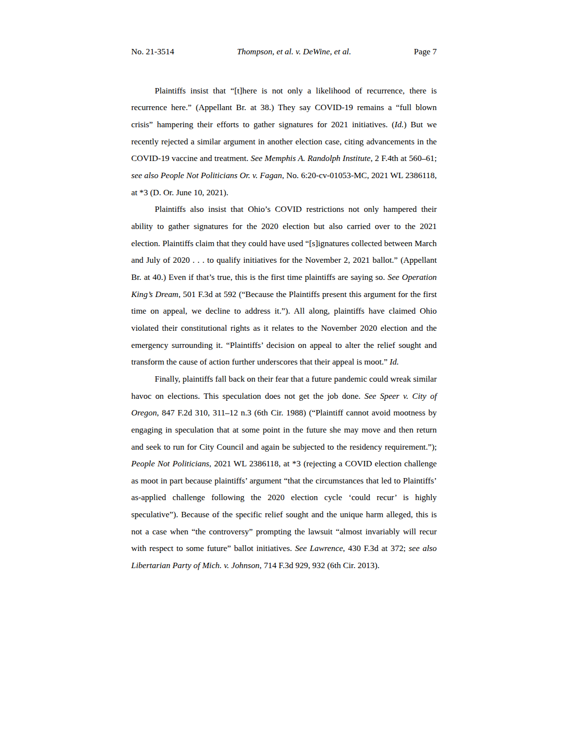No. 21-3514
Thompson, et al. v. DeWine, et al.
Page 7
Plaintiffs insist that “[t]here is not only a likelihood of recurrence, there is recurrence here.” (Appellant Br. at 38.) They say COVID-19 remains a “full blown crisis” hampering their efforts to gather signatures for 2021 initiatives. (Id.) But we recently rejected a similar argument in another election case, citing advancements in the COVID-19 vaccine and treatment. See Memphis A. Randolph Institute, 2 F.4th at 560–61; see also People Not Politicians Or. v. Fagan, No. 6:20-cv-01053-MC, 2021 WL 2386118, at *3 (D. Or. June 10, 2021).
Plaintiffs also insist that Ohio’s COVID restrictions not only hampered their ability to gather signatures for the 2020 election but also carried over to the 2021 election. Plaintiffs claim that they could have used “[s]ignatures collected between March and July of 2020 . . . to qualify initiatives for the November 2, 2021 ballot.” (Appellant Br. at 40.) Even if that’s true, this is the first time plaintiffs are saying so. See Operation King’s Dream, 501 F.3d at 592 (“Because the Plaintiffs present this argument for the first time on appeal, we decline to address it.”). All along, plaintiffs have claimed Ohio violated their constitutional rights as it relates to the November 2020 election and the emergency surrounding it. “Plaintiffs’ decision on appeal to alter the relief sought and transform the cause of action further underscores that their appeal is moot.” Id.
Finally, plaintiffs fall back on their fear that a future pandemic could wreak similar havoc on elections. This speculation does not get the job done. See Speer v. City of Oregon, 847 F.2d 310, 311–12 n.3 (6th Cir. 1988) (“Plaintiff cannot avoid mootness by engaging in speculation that at some point in the future she may move and then return and seek to run for City Council and again be subjected to the residency requirement.”); People Not Politicians, 2021 WL 2386118, at *3 (rejecting a COVID election challenge as moot in part because plaintiffs’ argument “that the circumstances that led to Plaintiffs’ as-applied challenge following the 2020 election cycle ‘could recur’ is highly speculative”). Because of the specific relief sought and the unique harm alleged, this is not a case when “the controversy” prompting the lawsuit “almost invariably will recur with respect to some future” ballot initiatives. See Lawrence, 430 F.3d at 372; see also Libertarian Party of Mich. v. Johnson, 714 F.3d 929, 932 (6th Cir. 2013).